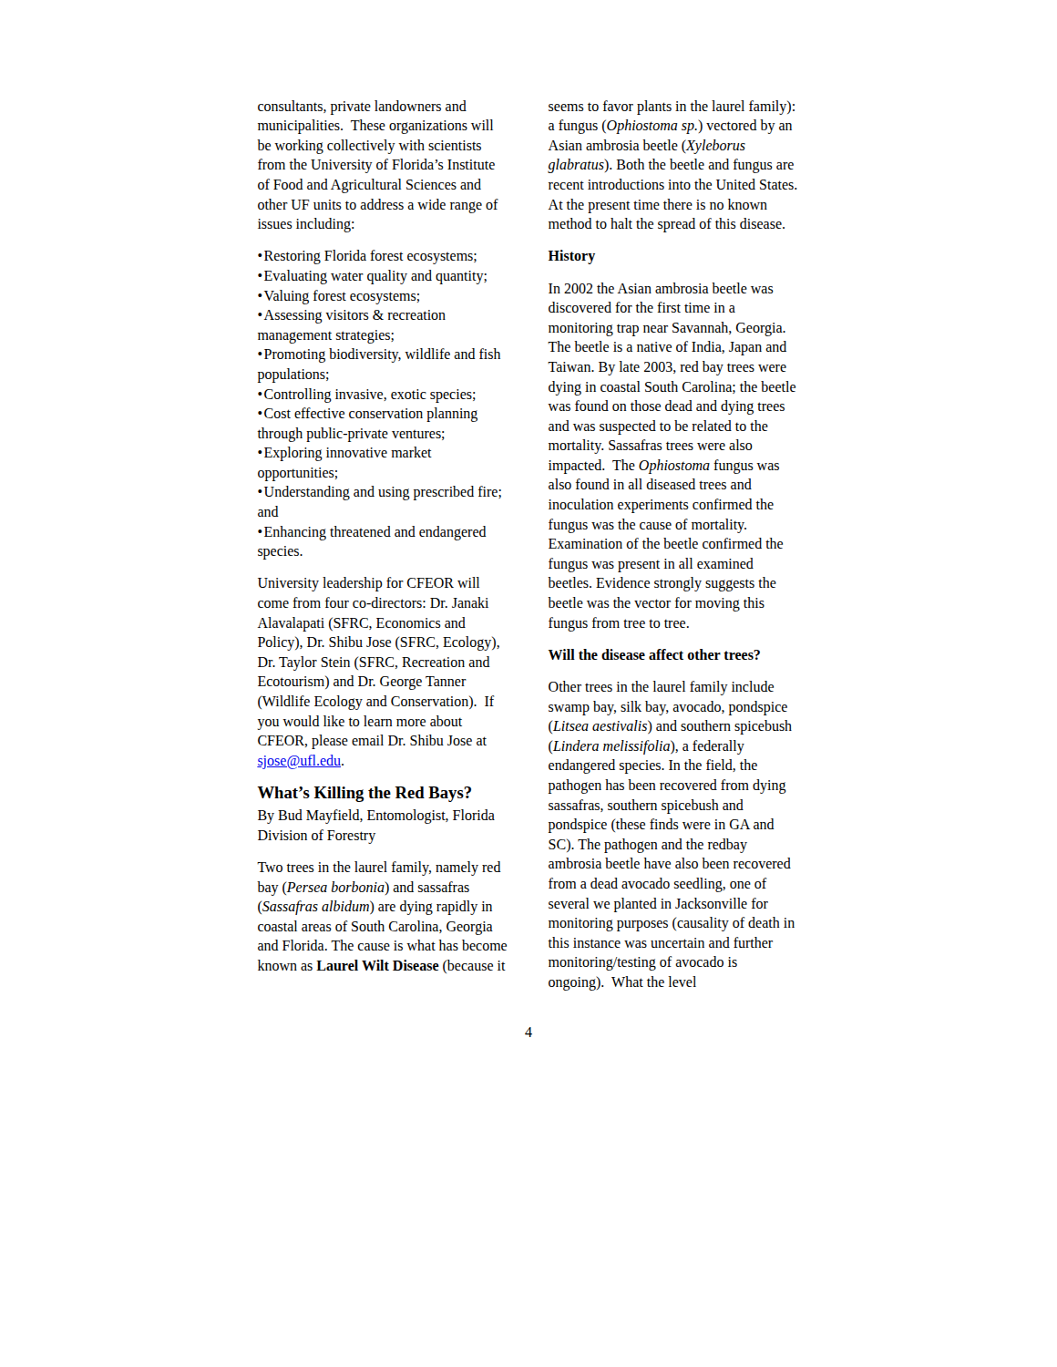consultants, private landowners and municipalities. These organizations will be working collectively with scientists from the University of Florida’s Institute of Food and Agricultural Sciences and other UF units to address a wide range of issues including:
Restoring Florida forest ecosystems;
Evaluating water quality and quantity;
Valuing forest ecosystems;
Assessing visitors & recreation management strategies;
Promoting biodiversity, wildlife and fish populations;
Controlling invasive, exotic species;
Cost effective conservation planning through public-private ventures;
Exploring innovative market opportunities;
Understanding and using prescribed fire; and
Enhancing threatened and endangered species.
University leadership for CFEOR will come from four co-directors: Dr. Janaki Alavalapati (SFRC, Economics and Policy), Dr. Shibu Jose (SFRC, Ecology), Dr. Taylor Stein (SFRC, Recreation and Ecotourism) and Dr. George Tanner (Wildlife Ecology and Conservation). If you would like to learn more about CFEOR, please email Dr. Shibu Jose at sjose@ufl.edu.
What’s Killing the Red Bays?
By Bud Mayfield, Entomologist, Florida Division of Forestry
Two trees in the laurel family, namely red bay (Persea borbonia) and sassafras (Sassafras albidum) are dying rapidly in coastal areas of South Carolina, Georgia and Florida. The cause is what has become known as Laurel Wilt Disease (because it seems to favor plants in the laurel family): a fungus (Ophiostoma sp.) vectored by an Asian ambrosia beetle (Xyleborus glabratus). Both the beetle and fungus are recent introductions into the United States. At the present time there is no known method to halt the spread of this disease.
History
In 2002 the Asian ambrosia beetle was discovered for the first time in a monitoring trap near Savannah, Georgia. The beetle is a native of India, Japan and Taiwan. By late 2003, red bay trees were dying in coastal South Carolina; the beetle was found on those dead and dying trees and was suspected to be related to the mortality. Sassafras trees were also impacted. The Ophiostoma fungus was also found in all diseased trees and inoculation experiments confirmed the fungus was the cause of mortality. Examination of the beetle confirmed the fungus was present in all examined beetles. Evidence strongly suggests the beetle was the vector for moving this fungus from tree to tree.
Will the disease affect other trees?
Other trees in the laurel family include swamp bay, silk bay, avocado, pondspice (Litsea aestivalis) and southern spicebush (Lindera melissifolia), a federally endangered species. In the field, the pathogen has been recovered from dying sassafras, southern spicebush and pondspice (these finds were in GA and SC). The pathogen and the redbay ambrosia beetle have also been recovered from a dead avocado seedling, one of several we planted in Jacksonville for monitoring purposes (causality of death in this instance was uncertain and further monitoring/testing of avocado is ongoing). What the level
4